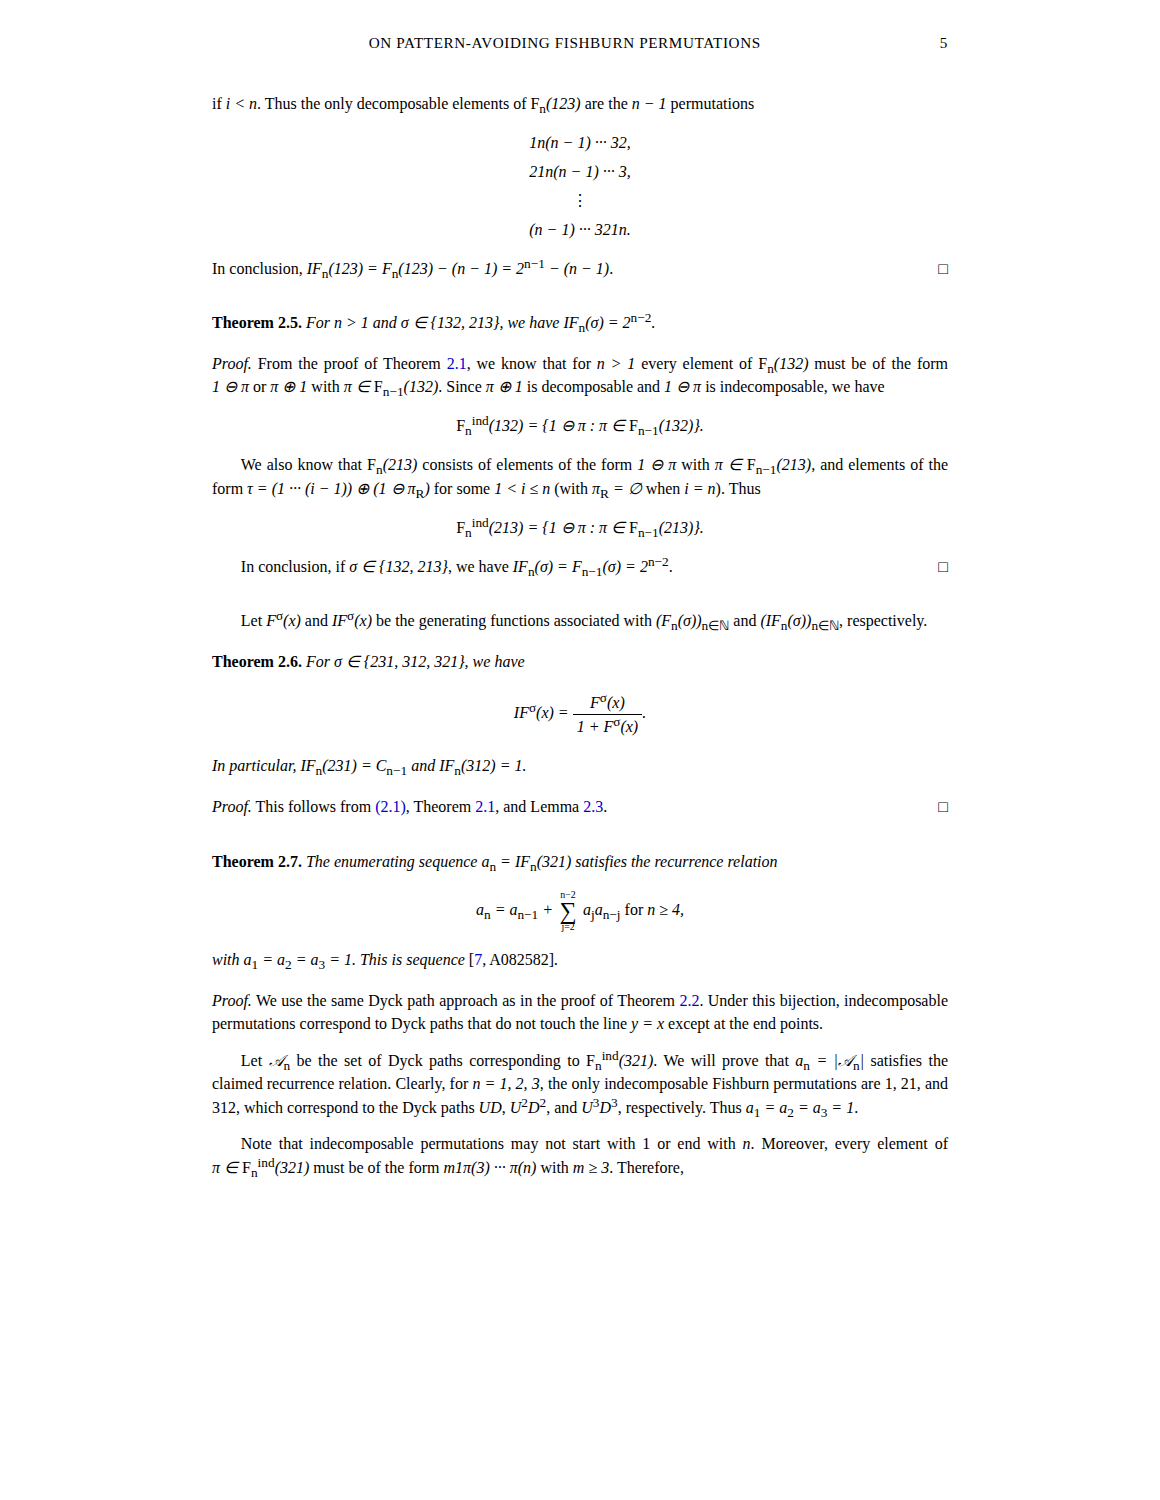ON PATTERN-AVOIDING FISHBURN PERMUTATIONS 5
if i < n. Thus the only decomposable elements of Fn(123) are the n − 1 permutations
1n(n − 1) ··· 32,
21n(n − 1) ··· 3,
⋮
(n − 1) ··· 321n.
In conclusion, IFn(123) = Fn(123) − (n − 1) = 2n−1 − (n − 1). □
Theorem 2.5. For n > 1 and σ ∈ {132, 213}, we have IFn(σ) = 2n−2.
Proof. From the proof of Theorem 2.1, we know that for n > 1 every element of Fn(132) must be of the form 1 ⊖ π or π ⊕ 1 with π ∈ Fn−1(132). Since π ⊕ 1 is decomposable and 1 ⊖ π is indecomposable, we have
Fnind(132) = {1 ⊖ π : π ∈ Fn−1(132)}.
We also know that Fn(213) consists of elements of the form 1 ⊖ π with π ∈ Fn−1(213), and elements of the form τ = (1 ··· (i − 1)) ⊕ (1 ⊖ πR) for some 1 < i ≤ n (with πR = ∅ when i = n). Thus
Fnind(213) = {1 ⊖ π : π ∈ Fn−1(213)}.
In conclusion, if σ ∈ {132, 213}, we have IFn(σ) = Fn−1(σ) = 2n−2. □
Let Fσ(x) and IFσ(x) be the generating functions associated with (Fn(σ))n∈ℕ and (IFn(σ))n∈ℕ, respectively.
Theorem 2.6. For σ ∈ {231, 312, 321}, we have
IFσ(x) = Fσ(x) 1 + Fσ(x) .
In particular, IFn(231) = Cn−1 and IFn(312) = 1.
Proof. This follows from (2.1), Theorem 2.1, and Lemma 2.3. □
Theorem 2.7. The enumerating sequence an = IFn(321) satisfies the recurrence relation
an = an−1 + n−2 ∑ j=2 ajan−j for n ≥ 4,
with a1 = a2 = a3 = 1. This is sequence [7, A082582].
Proof. We use the same Dyck path approach as in the proof of Theorem 2.2. Under this bijection, indecomposable permutations correspond to Dyck paths that do not touch the line y = x except at the end points.
Let 𝒜n be the set of Dyck paths corresponding to Fnind(321). We will prove that an = |𝒜n| satisfies the claimed recurrence relation. Clearly, for n = 1, 2, 3, the only indecomposable Fishburn permutations are 1, 21, and 312, which correspond to the Dyck paths UD, U2D2, and U3D3, respectively. Thus a1 = a2 = a3 = 1.
Note that indecomposable permutations may not start with 1 or end with n. Moreover, every element of π ∈ Fnind(321) must be of the form m1π(3) ··· π(n) with m ≥ 3. Therefore,